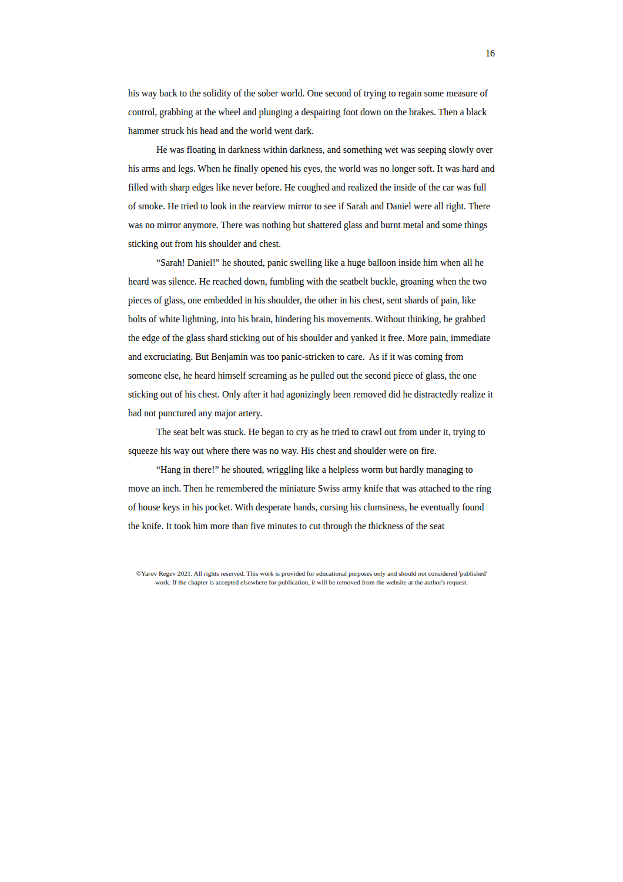16
his way back to the solidity of the sober world. One second of trying to regain some measure of control, grabbing at the wheel and plunging a despairing foot down on the brakes. Then a black hammer struck his head and the world went dark.
He was floating in darkness within darkness, and something wet was seeping slowly over his arms and legs. When he finally opened his eyes, the world was no longer soft. It was hard and filled with sharp edges like never before. He coughed and realized the inside of the car was full of smoke. He tried to look in the rearview mirror to see if Sarah and Daniel were all right. There was no mirror anymore. There was nothing but shattered glass and burnt metal and some things sticking out from his shoulder and chest.
“Sarah! Daniel!” he shouted, panic swelling like a huge balloon inside him when all he heard was silence. He reached down, fumbling with the seatbelt buckle, groaning when the two pieces of glass, one embedded in his shoulder, the other in his chest, sent shards of pain, like bolts of white lightning, into his brain, hindering his movements. Without thinking, he grabbed the edge of the glass shard sticking out of his shoulder and yanked it free. More pain, immediate and excruciating. But Benjamin was too panic-stricken to care. As if it was coming from someone else, he heard himself screaming as he pulled out the second piece of glass, the one sticking out of his chest. Only after it had agonizingly been removed did he distractedly realize it had not punctured any major artery.
The seat belt was stuck. He began to cry as he tried to crawl out from under it, trying to squeeze his way out where there was no way. His chest and shoulder were on fire.
“Hang in there!” he shouted, wriggling like a helpless worm but hardly managing to move an inch. Then he remembered the miniature Swiss army knife that was attached to the ring of house keys in his pocket. With desperate hands, cursing his clumsiness, he eventually found the knife. It took him more than five minutes to cut through the thickness of the seat
©Yarov Regev 2021. All rights reserved. This work is provided for educational purposes only and should not considered 'published' work. If the chapter is accepted elsewhere for publication, it will be removed from the website at the author's request.